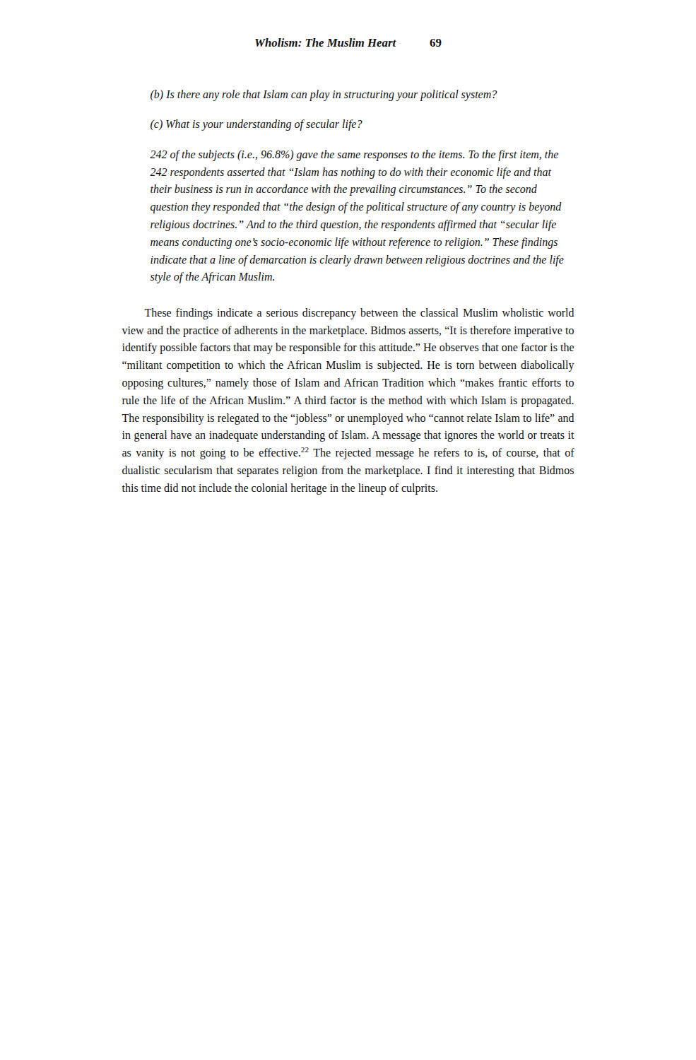Wholism: The Muslim Heart
69
(b) Is there any role that Islam can play in structuring your political system?
(c) What is your understanding of secular life?
242 of the subjects (i.e., 96.8%) gave the same responses to the items. To the first item, the 242 respondents asserted that “Islam has nothing to do with their economic life and that their business is run in accordance with the prevailing circumstances.” To the second question they responded that “the design of the political structure of any country is beyond religious doctrines.” And to the third question, the respondents affirmed that “secular life means conducting one’s socio-economic life without reference to religion.” These findings indicate that a line of demarcation is clearly drawn between religious doctrines and the life style of the African Muslim.
These findings indicate a serious discrepancy between the classical Muslim wholistic world view and the practice of adherents in the marketplace. Bidmos asserts, “It is therefore imperative to identify possible factors that may be responsible for this attitude.” He observes that one factor is the “militant competition to which the African Muslim is subjected. He is torn between diabolically opposing cultures,” namely those of Islam and African Tradition which “makes frantic efforts to rule the life of the African Muslim.” A third factor is the method with which Islam is propagated. The responsibility is relegated to the “jobless” or unemployed who “cannot relate Islam to life” and in general have an inadequate understanding of Islam. A message that ignores the world or treats it as vanity is not going to be effective.22 The rejected message he refers to is, of course, that of dualistic secularism that separates religion from the marketplace. I find it interesting that Bidmos this time did not include the colonial heritage in the lineup of culprits.